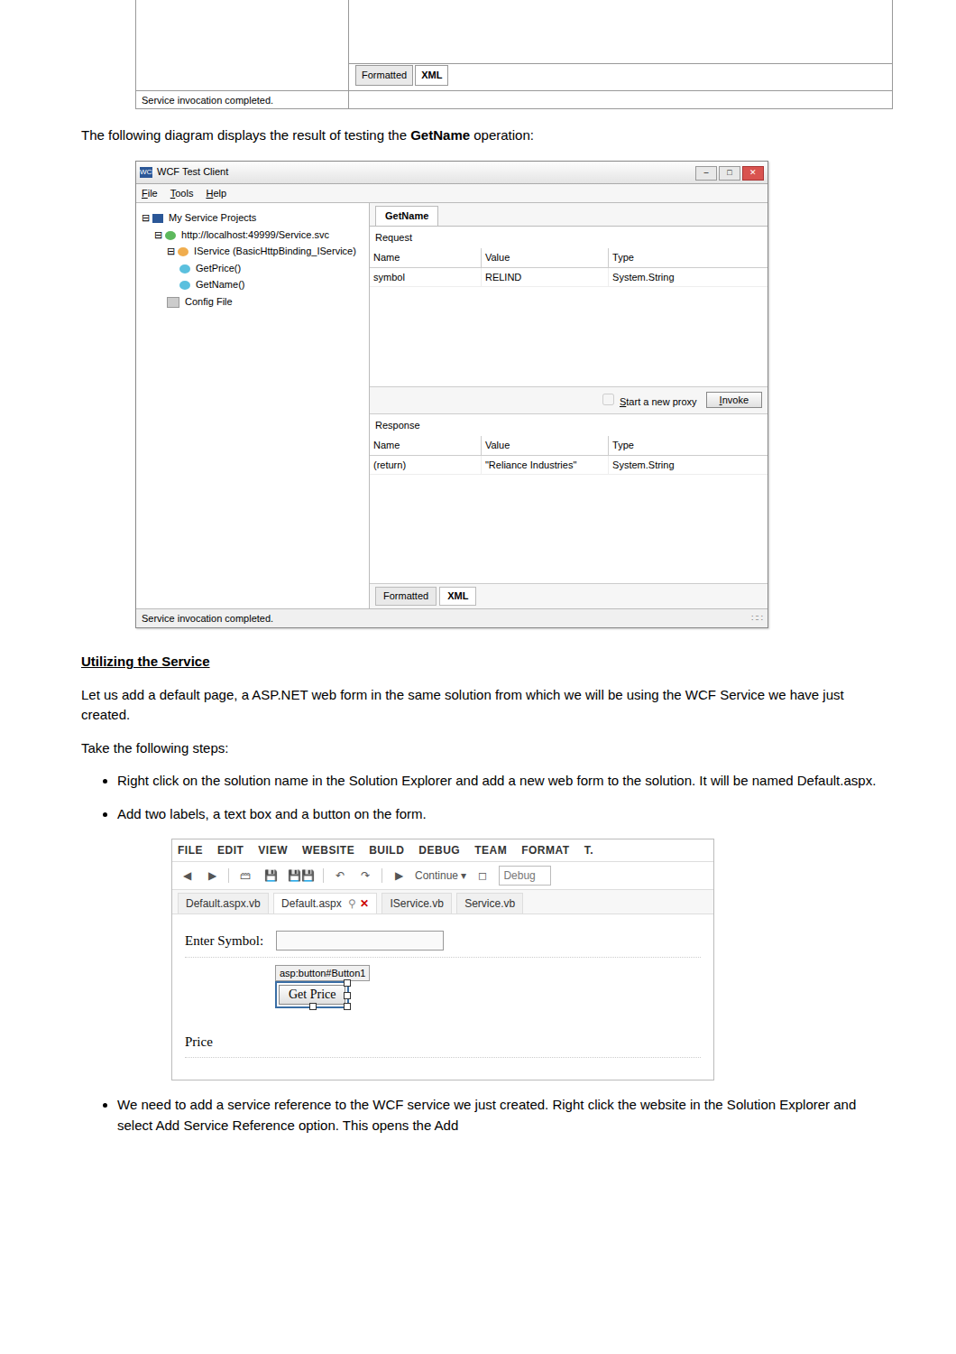Formatted XML
Service invocation completed.
The following diagram displays the result of testing the GetName operation:
WCF WCF Test Client
–□✕
File Tools Help
⊟ My Service Projects
⊟ http://localhost:49999/Service.svc
⊟ IService (BasicHttpBinding_IService)
GetPrice()
GetName()
Config File
GetName
Request
| Name | Value | Type |
| --- | --- | --- |
| symbol | RELIND | System.String |
Start a new proxy Invoke
Response
| Name | Value | Type |
| --- | --- | --- |
| (return) | "Reliance Industries" | System.String |
Formatted XML
Service invocation completed. ∷∷
Utilizing the Service
Let us add a default page, a ASP.NET web form in the same solution from which we will be using the WCF Service we have just created.
Take the following steps:
Right click on the solution name in the Solution Explorer and add a new web form to the solution. It will be named Default.aspx.
Add two labels, a text box and a button on the form.
FILE EDIT VIEW WEBSITE BUILD DEBUG TEAM FORMAT T.
◀ ▶ 🗃 💾 💾💾 ↶ ↷ ▶ Continue ▾ ◻ Debug
Default.aspx.vb Default.aspx ⚲✕ IService.vb Service.vb
Enter Symbol:
asp:button#Button1 Get Price
Price
We need to add a service reference to the WCF service we just created. Right click the website in the Solution Explorer and select Add Service Reference option. This opens the Add